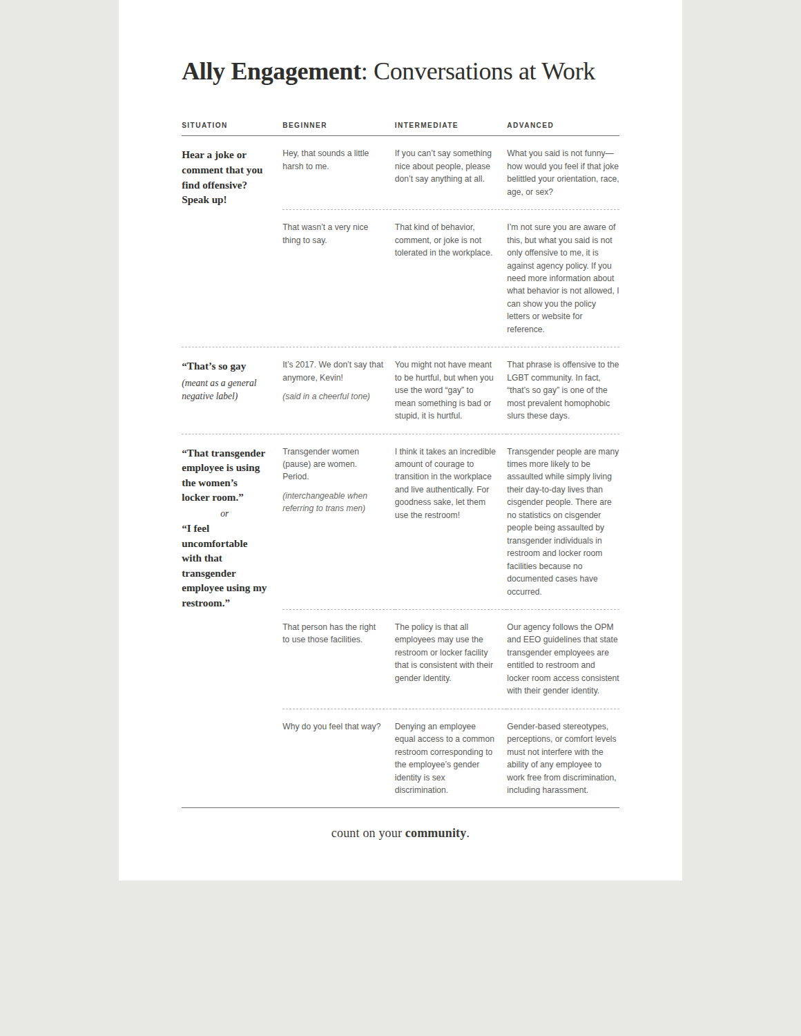Ally Engagement: Conversations at Work
| Situation | Beginner | Intermediate | Advanced |
| --- | --- | --- | --- |
| Hear a joke or comment that you find offensive? Speak up! | Hey, that sounds a little harsh to me. | If you can’t say something nice about people, please don’t say anything at all. | What you said is not funny—how would you feel if that joke belittled your orientation, race, age, or sex? |
| That wasn’t a very nice thing to say. | That kind of behavior, comment, or joke is not tolerated in the workplace. | I’m not sure you are aware of this, but what you said is not only offensive to me, it is against agency policy. If you need more information about what behavior is not allowed, I can show you the policy letters or website for reference. |
| “ That’s so gay (meant as a general negative label) | It’s 2017. We don’t say that anymore, Kevin! (said in a cheerful tone) | You might not have meant to be hurtful, but when you use the word “gay” to mean something is bad or stupid, it is hurtful. | That phrase is offensive to the LGBT community. In fact, “that’s so gay” is one of the most prevalent homophobic slurs these days. |
| “That transgender employee is using the women’s locker room.” or “I feel uncomfortable with that transgender employee using my restroom.” | Transgender women (pause) are women. Period. (interchangeable when referring to trans men) | I think it takes an incredible amount of courage to transition in the workplace and live authentically. For goodness sake, let them use the restroom! | Transgender people are many times more likely to be assaulted while simply living their day-to-day lives than cisgender people. There are no statistics on cisgender people being assaulted by transgender individuals in restroom and locker room facilities because no documented cases have occurred. |
| That person has the right to use those facilities. | The policy is that all employees may use the restroom or locker facility that is consistent with their gender identity. | Our agency follows the OPM and EEO guidelines that state transgender employees are entitled to restroom and locker room access consistent with their gender identity. |
| Why do you feel that way? | Denying an employee equal access to a common restroom corresponding to the employee’s gender identity is sex discrimination. | Gender-based stereotypes, perceptions, or comfort levels must not interfere with the ability of any employee to work free from discrimination, including harassment. |
count on your community.